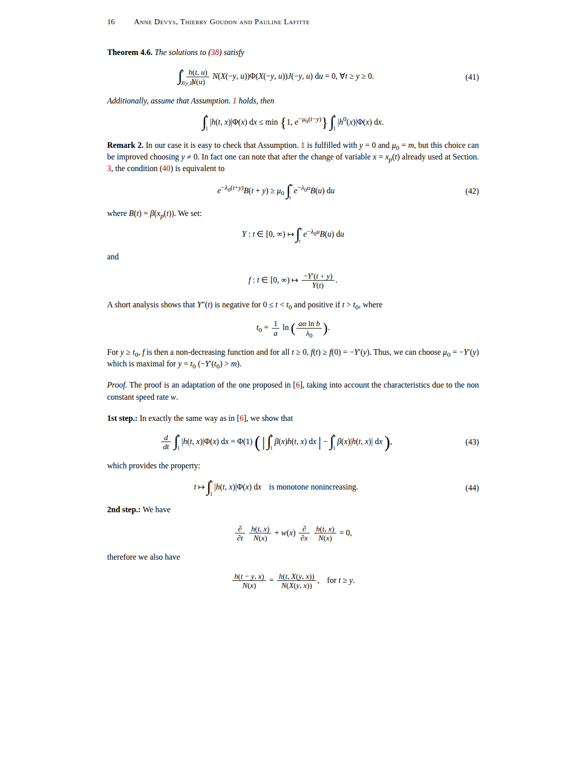16 Anne Devys, Thierry Goudon and Pauline Lafitte
Theorem 4.6. The solutions to (38) satisfy
b∫X(y,1) h(t, u) N(u) N(X(−y, u))Φ(X(−y, u))J(−y, u) du = 0, ∀t ≥ y ≥ 0.
(41)
Additionally, assume that Assumption. 1 holds, then
b∫1 |h(t, x)|Φ(x) dx ≤ min {1, e−μ0(t−y)} b∫1 |h0(x)|Φ(x) dx.
Remark 2. In our case it is easy to check that Assumption. 1 is fulfilled with y = 0 and μ0 = m, but this choice can be improved choosing y ≠ 0. In fact one can note that after the change of variable x = xp(t) already used at Section. 3, the condition (40) is equivalent to
e−λ0(t+y)B(t + y) ≥ μ0 ∞∫t e−λ0uB(u) du
(42)
where B(t) = β(xp(t)). We set:
Y : t ∈ [0, ∞) ↦ ∞∫t e−λ0uB(u) du
and
f : t ∈ [0, ∞) ↦ −Y′(t + y) Y(t).
A short analysis shows that Y″(t) is negative for 0 ≤ t < t0 and positive if t > t0, where
t0 = 1 a ln (aα ln b λ0).
For y ≥ t0, f is then a non-decreasing function and for all t ≥ 0, f(t) ≥ f(0) = −Y′(y). Thus, we can choose μ0 = −Y′(y) which is maximal for y = t0 (−Y′(t0) > m).
Proof. The proof is an adaptation of the one proposed in [6], taking into account the characteristics due to the non constant speed rate w.
1st step.: In exactly the same way as in [6], we show that
ddt b∫1 |h(t, x)|Φ(x) dx = Φ(1) ( | b∫1 β(x)h(t, x) dx | − b∫1 β(x)|h(t, x)| dx ),
(43)
which provides the property:
t ↦ b∫1 |h(t, x)|Φ(x) dx is monotone nonincreasing.
(44)
2nd step.: We have
∂∂t h(t, x) N(x) + w(x) ∂∂x h(t, x) N(x) = 0,
therefore we also have
h(t − y, x) N(x) = h(t, X(y, x)) N(X(y, x)), for t ≥ y.